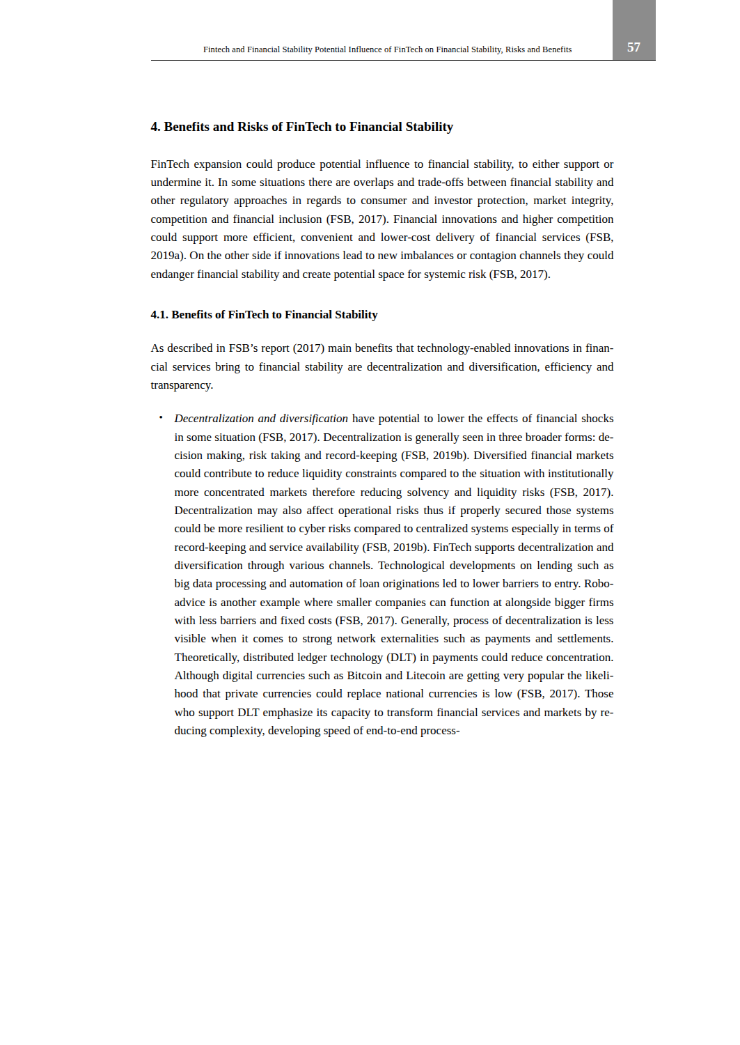57
Fintech and Financial Stability Potential Influence of FinTech on Financial Stability, Risks and Benefits
4. Benefits and Risks of FinTech to Financial Stability
FinTech expansion could produce potential influence to financial stability, to either support or undermine it. In some situations there are overlaps and trade-offs between financial stability and other regulatory approaches in regards to consumer and investor protection, market integrity, competition and financial inclusion (FSB, 2017). Financial innovations and higher competition could support more efficient, convenient and lower-cost delivery of financial services (FSB, 2019a). On the other side if innovations lead to new imbalances or contagion channels they could endanger financial stability and create potential space for systemic risk (FSB, 2017).
4.1. Benefits of FinTech to Financial Stability
As described in FSB’s report (2017) main benefits that technology-enabled innovations in financial services bring to financial stability are decentralization and diversification, efficiency and transparency.
Decentralization and diversification have potential to lower the effects of financial shocks in some situation (FSB, 2017). Decentralization is generally seen in three broader forms: decision making, risk taking and record-keeping (FSB, 2019b). Diversified financial markets could contribute to reduce liquidity constraints compared to the situation with institutionally more concentrated markets therefore reducing solvency and liquidity risks (FSB, 2017). Decentralization may also affect operational risks thus if properly secured those systems could be more resilient to cyber risks compared to centralized systems especially in terms of record-keeping and service availability (FSB, 2019b). FinTech supports decentralization and diversification through various channels. Technological developments on lending such as big data processing and automation of loan originations led to lower barriers to entry. Robo-advice is another example where smaller companies can function at alongside bigger firms with less barriers and fixed costs (FSB, 2017). Generally, process of decentralization is less visible when it comes to strong network externalities such as payments and settlements. Theoretically, distributed ledger technology (DLT) in payments could reduce concentration. Although digital currencies such as Bitcoin and Litecoin are getting very popular the likelihood that private currencies could replace national currencies is low (FSB, 2017). Those who support DLT emphasize its capacity to transform financial services and markets by reducing complexity, developing speed of end-to-end process-